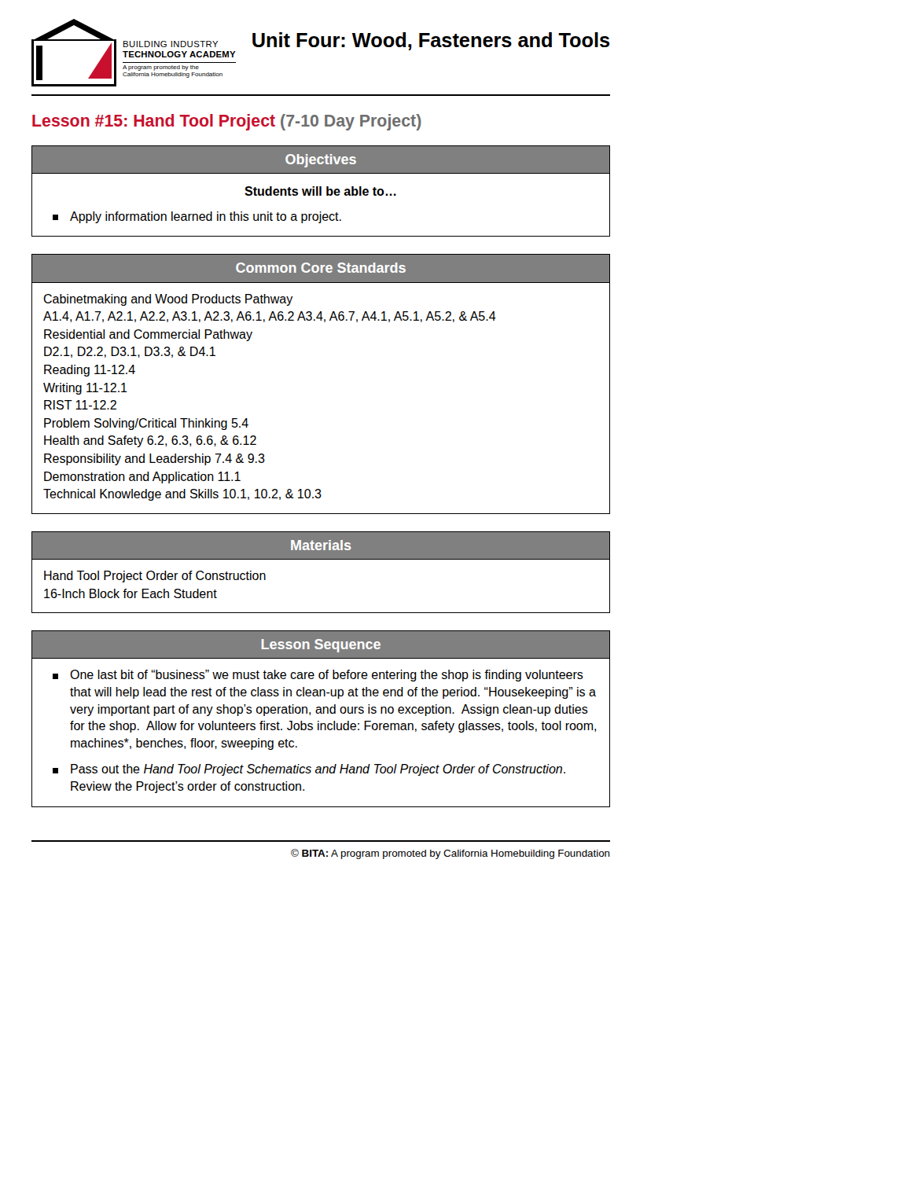BUILDING INDUSTRY
TECHNOLOGY ACADEMY
A program promoted by the
California Homebuilding Foundation
Unit Four: Wood, Fasteners and Tools
Lesson #15: Hand Tool Project (7-10 Day Project)
Objectives
Students will be able to…
Apply information learned in this unit to a project.
Common Core Standards
Cabinetmaking and Wood Products Pathway
A1.4, A1.7, A2.1, A2.2, A3.1, A2.3, A6.1, A6.2 A3.4, A6.7, A4.1, A5.1, A5.2, & A5.4
Residential and Commercial Pathway
D2.1, D2.2, D3.1, D3.3, & D4.1
Reading 11-12.4
Writing 11-12.1
RIST 11-12.2
Problem Solving/Critical Thinking 5.4
Health and Safety 6.2, 6.3, 6.6, & 6.12
Responsibility and Leadership 7.4 & 9.3
Demonstration and Application 11.1
Technical Knowledge and Skills 10.1, 10.2, & 10.3
Materials
Hand Tool Project Order of Construction
16-Inch Block for Each Student
Lesson Sequence
One last bit of “business” we must take care of before entering the shop is finding volunteers that will help lead the rest of the class in clean-up at the end of the period. “Housekeeping” is a very important part of any shop’s operation, and ours is no exception. Assign clean-up duties for the shop. Allow for volunteers first. Jobs include: Foreman, safety glasses, tools, tool room, machines*, benches, floor, sweeping etc.
Pass out the Hand Tool Project Schematics and Hand Tool Project Order of Construction. Review the Project’s order of construction.
© BITA: A program promoted by California Homebuilding Foundation